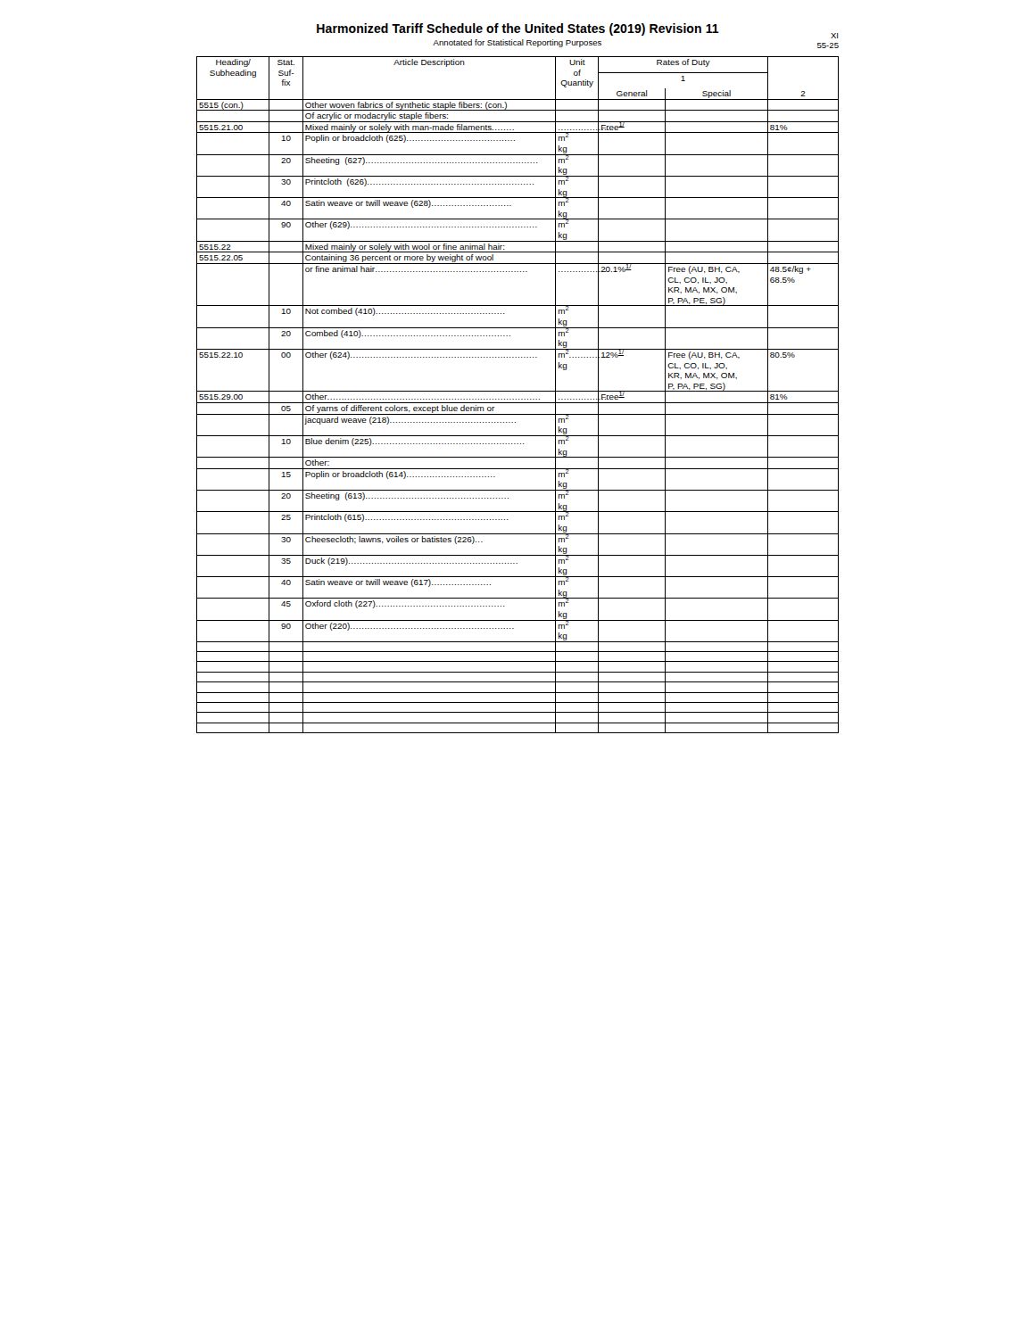Harmonized Tariff Schedule of the United States (2019) Revision 11
Annotated for Statistical Reporting Purposes
XI
55-25
| Heading/ Subheading | Stat. Suf- fix | Article Description | Unit of Quantity | Rates of Duty | |
| --- | --- | --- | --- | --- | --- |
| 1 |
| | | | | General | Special | 2 |
| 5515 (con.) | | Other woven fabrics of synthetic staple fibers: (con.) | | | | |
| | | Of acrylic or modacrylic staple fibers: | | | | |
| 5515.21.00 | | Mixed mainly or solely with man-made filaments ........ | .................. | Free 1/ | | 81% |
| | 10 | Poplin or broadcloth (625) ...................................... | m 2 kg | | | |
| | 20 | Sheeting (627) ............................................................ | m 2 kg | | | |
| | 30 | Printcloth (626) .......................................................... | m 2 kg | | | |
| | 40 | Satin weave or twill weave (628) ............................ | m 2 kg | | | |
| | 90 | Other (629) ................................................................. | m 2 kg | | | |
| 5515.22 | | Mixed mainly or solely with wool or fine animal hair: | | | | |
| 5515.22.05 | | Containing 36 percent or more by weight of wool | | | | |
| | | or fine animal hair ..................................................... | .................. | 20.1% 1/ | Free (AU, BH, CA, CL, CO, IL, JO, KR, MA, MX, OM, P, PA, PE, SG) | 48.5¢/kg + 68.5% |
| | 10 | Not combed (410) ............................................. | m 2 kg | | | |
| | 20 | Combed (410) .................................................... | m 2 kg | | | |
| 5515.22.10 | 00 | Other (624) ................................................................. | m 2 .............. kg | 12% 1/ | Free (AU, BH, CA, CL, CO, IL, JO, KR, MA, MX, OM, P, PA, PE, SG) | 80.5% |
| 5515.29.00 | | Other .......................................................................... | .................. | Free 1/ | | 81% |
| | 05 | Of yarns of different colors, except blue denim or | | | | |
| | | jacquard weave (218) ............................................ | m 2 kg | | | |
| | 10 | Blue denim (225) ..................................................... | m 2 kg | | | |
| | | Other: | | | | |
| | 15 | Poplin or broadcloth (614) ............................... | m 2 kg | | | |
| | 20 | Sheeting (613) .................................................. | m 2 kg | | | |
| | 25 | Printcloth (615) .................................................. | m 2 kg | | | |
| | 30 | Cheesecloth; lawns, voiles or batistes (226) ... | m 2 kg | | | |
| | 35 | Duck (219) ........................................................... | m 2 kg | | | |
| | 40 | Satin weave or twill weave (617) ..................... | m 2 kg | | | |
| | 45 | Oxford cloth (227) ............................................. | m 2 kg | | | |
| | 90 | Other (220) ......................................................... | m 2 kg | | | |